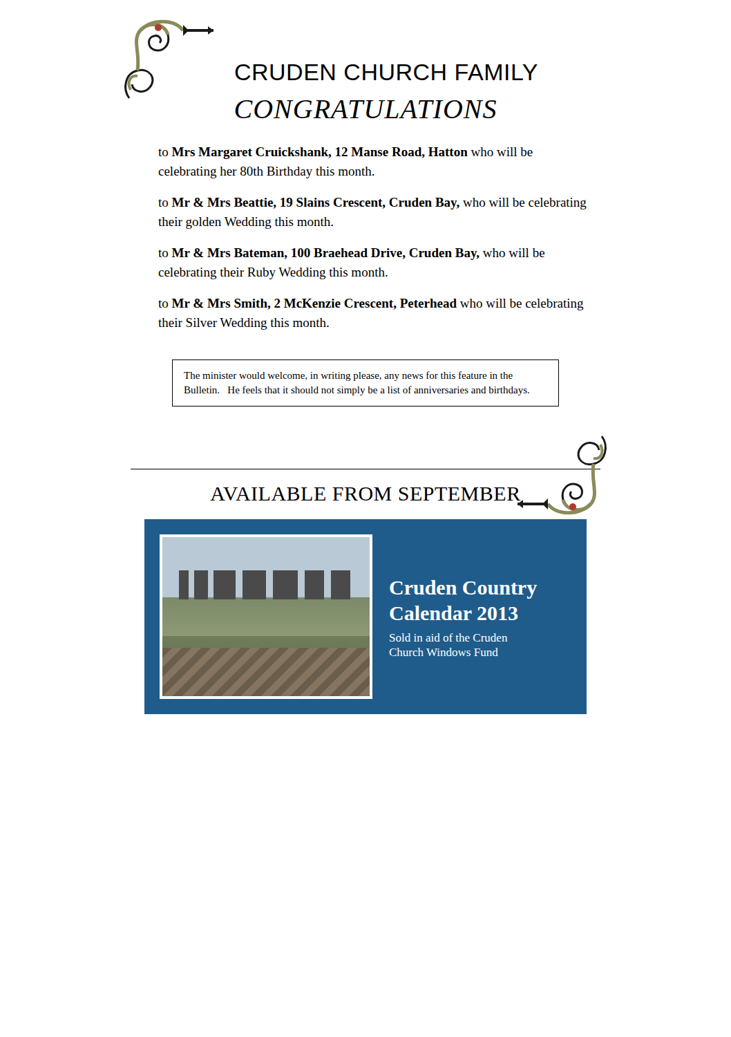CRUDEN CHURCH FAMILY
CONGRATULATIONS
to Mrs Margaret Cruickshank, 12 Manse Road, Hatton who will be celebrating her 80th Birthday this month.
to Mr & Mrs Beattie, 19 Slains Crescent, Cruden Bay, who will be celebrating their golden Wedding this month.
to Mr & Mrs Bateman, 100 Braehead Drive, Cruden Bay, who will be celebrating their Ruby Wedding this month.
to Mr & Mrs Smith, 2 McKenzie Crescent, Peterhead who will be celebrating their Silver Wedding this month.
The minister would welcome, in writing please, any news for this feature in the Bulletin. He feels that it should not simply be a list of anniversaries and birthdays.
AVAILABLE FROM SEPTEMBER
Cruden Country Calendar 2013 Sold in aid of the Cruden Church Windows Fund